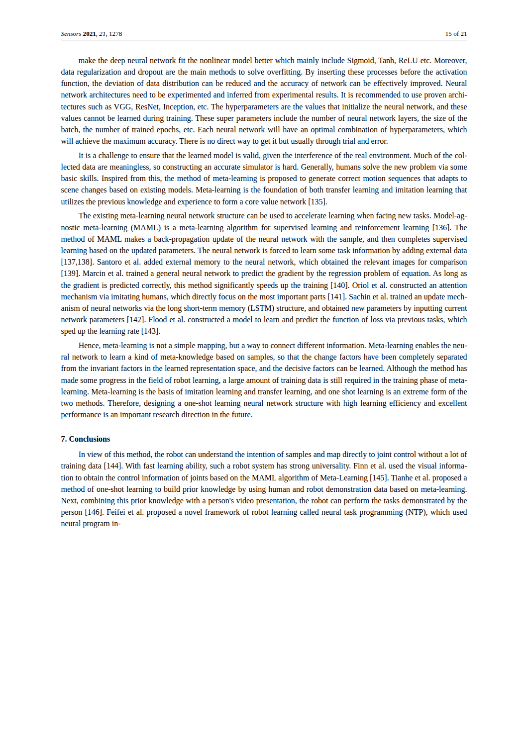Sensors 2021, 21, 1278 15 of 21
make the deep neural network fit the nonlinear model better which mainly include Sigmoid, Tanh, ReLU etc. Moreover, data regularization and dropout are the main methods to solve overfitting. By inserting these processes before the activation function, the deviation of data distribution can be reduced and the accuracy of network can be effectively improved. Neural network architectures need to be experimented and inferred from experimental results. It is recommended to use proven architectures such as VGG, ResNet, Inception, etc. The hyperparameters are the values that initialize the neural network, and these values cannot be learned during training. These super parameters include the number of neural network layers, the size of the batch, the number of trained epochs, etc. Each neural network will have an optimal combination of hyperparameters, which will achieve the maximum accuracy. There is no direct way to get it but usually through trial and error.
It is a challenge to ensure that the learned model is valid, given the interference of the real environment. Much of the collected data are meaningless, so constructing an accurate simulator is hard. Generally, humans solve the new problem via some basic skills. Inspired from this, the method of meta-learning is proposed to generate correct motion sequences that adapts to scene changes based on existing models. Meta-learning is the foundation of both transfer learning and imitation learning that utilizes the previous knowledge and experience to form a core value network [135].
The existing meta-learning neural network structure can be used to accelerate learning when facing new tasks. Model-agnostic meta-learning (MAML) is a meta-learning algorithm for supervised learning and reinforcement learning [136]. The method of MAML makes a back-propagation update of the neural network with the sample, and then completes supervised learning based on the updated parameters. The neural network is forced to learn some task information by adding external data [137,138]. Santoro et al. added external memory to the neural network, which obtained the relevant images for comparison [139]. Marcin et al. trained a general neural network to predict the gradient by the regression problem of equation. As long as the gradient is predicted correctly, this method significantly speeds up the training [140]. Oriol et al. constructed an attention mechanism via imitating humans, which directly focus on the most important parts [141]. Sachin et al. trained an update mechanism of neural networks via the long short-term memory (LSTM) structure, and obtained new parameters by inputting current network parameters [142]. Flood et al. constructed a model to learn and predict the function of loss via previous tasks, which sped up the learning rate [143].
Hence, meta-learning is not a simple mapping, but a way to connect different information. Meta-learning enables the neural network to learn a kind of meta-knowledge based on samples, so that the change factors have been completely separated from the invariant factors in the learned representation space, and the decisive factors can be learned. Although the method has made some progress in the field of robot learning, a large amount of training data is still required in the training phase of meta-learning. Meta-learning is the basis of imitation learning and transfer learning, and one shot learning is an extreme form of the two methods. Therefore, designing a one-shot learning neural network structure with high learning efficiency and excellent performance is an important research direction in the future.
7. Conclusions
In view of this method, the robot can understand the intention of samples and map directly to joint control without a lot of training data [144]. With fast learning ability, such a robot system has strong universality. Finn et al. used the visual information to obtain the control information of joints based on the MAML algorithm of Meta-Learning [145]. Tianhe et al. proposed a method of one-shot learning to build prior knowledge by using human and robot demonstration data based on meta-learning. Next, combining this prior knowledge with a person's video presentation, the robot can perform the tasks demonstrated by the person [146]. Feifei et al. proposed a novel framework of robot learning called neural task programming (NTP), which used neural program in-